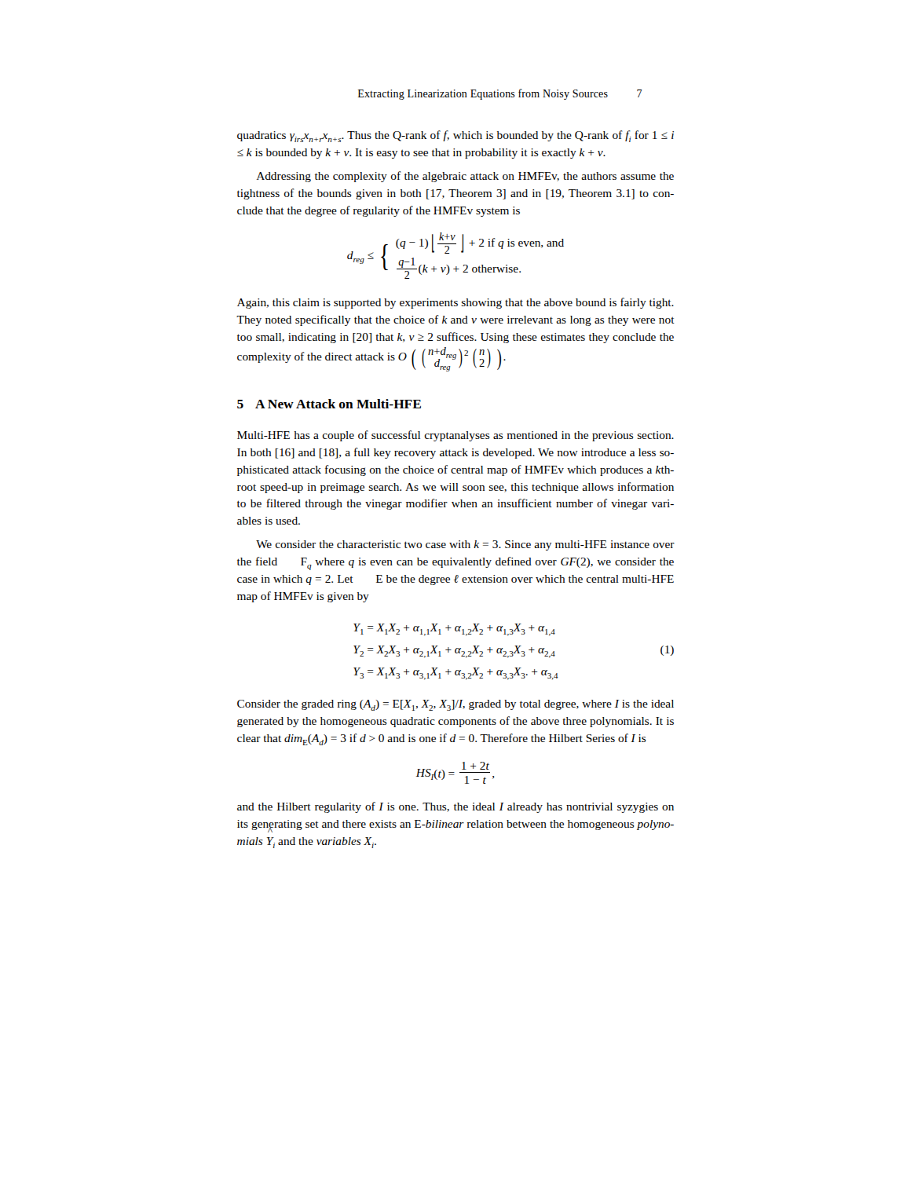Extracting Linearization Equations from Noisy Sources 7
quadratics γirsxn+rxn+s. Thus the Q-rank of f, which is bounded by the Q-rank of fi for 1 ≤ i ≤ k is bounded by k + v. It is easy to see that in probability it is exactly k + v.
Addressing the complexity of the algebraic attack on HMFEv, the authors assume the tightness of the bounds given in both [17, Theorem 3] and in [19, Theorem 3.1] to conclude that the degree of regularity of the HMFEv system is
dreg ≤ {
(q − 1)⌊k+v 2⌋ + 2 if q is even, and
q−12(k + v) + 2 otherwise.
Again, this claim is supported by experiments showing that the above bound is fairly tight. They noted specifically that the choice of k and v were irrelevant as long as they were not too small, indicating in [20] that k, v ≥ 2 suffices. Using these estimates they conclude the complexity of the direct attack is O ( (n+dreg
dreg)2 (n
2) ).
5 A New Attack on Multi-HFE
Multi-HFE has a couple of successful cryptanalyses as mentioned in the previous section. In both [16] and [18], a full key recovery attack is developed. We now introduce a less sophisticated attack focusing on the choice of central map of HMFEv which produces a kth-root speed-up in preimage search. As we will soon see, this technique allows information to be filtered through the vinegar modifier when an insufficient number of vinegar variables is used.
We consider the characteristic two case with k = 3. Since any multi-HFE instance over the field Fq where q is even can be equivalently defined over GF(2), we consider the case in which q = 2. Let E be the degree ℓ extension over which the central multi-HFE map of HMFEv is given by
Y1 = X1X2 + α1,1X1 + α1,2X2 + α1,3X3 + α1,4
Y2 = X2X3 + α2,1X1 + α2,2X2 + α2,3X3 + α2,4
Y3 = X1X3 + α3,1X1 + α3,2X2 + α3,3X3. + α3,4
(1)
Consider the graded ring (Ad) = E[X1, X2, X3]/I, graded by total degree, where I is the ideal generated by the homogeneous quadratic components of the above three polynomials. It is clear that dimE(Ad) = 3 if d > 0 and is one if d = 0. Therefore the Hilbert Series of I is
HSI(t) = 1 + 2t 1 − t,
and the Hilbert regularity of I is one. Thus, the ideal I already has nontrivial syzygies on its generating set and there exists an E-bilinear relation between the homogeneous polynomials Yi and the variables Xi.